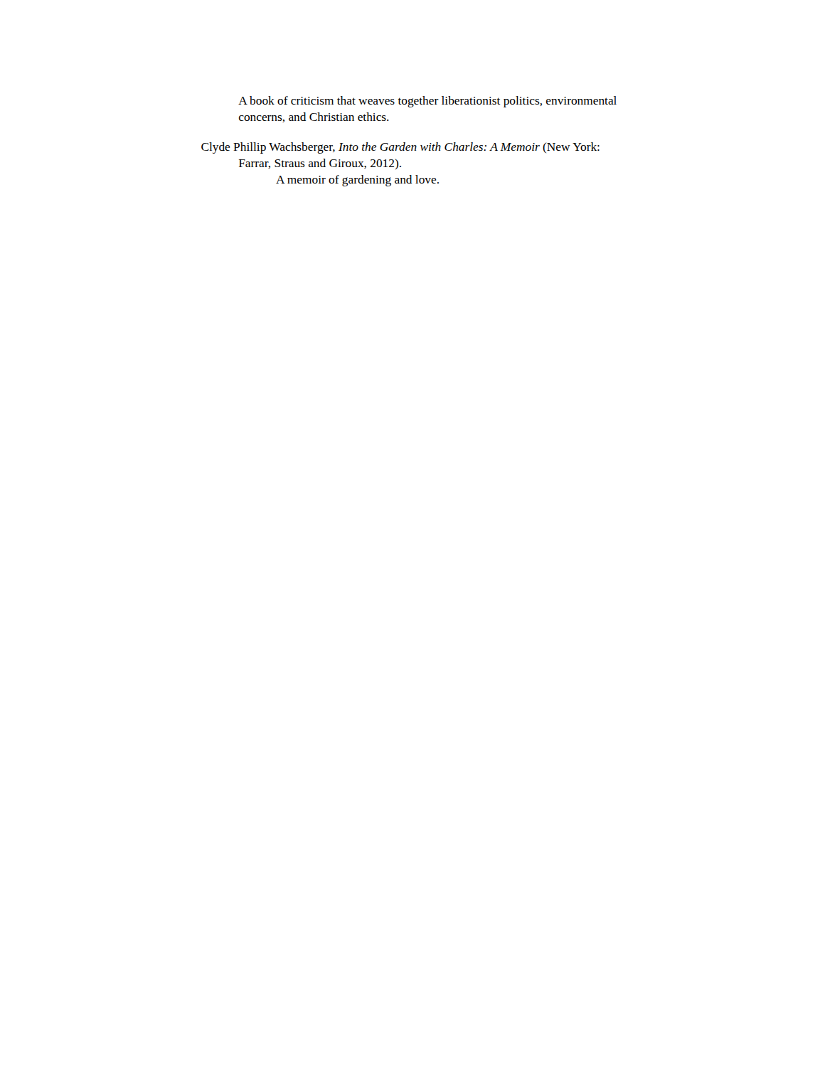A book of criticism that weaves together liberationist politics, environmental concerns, and Christian ethics.
Clyde Phillip Wachsberger, Into the Garden with Charles: A Memoir (New York: Farrar, Straus and Giroux, 2012). A memoir of gardening and love.